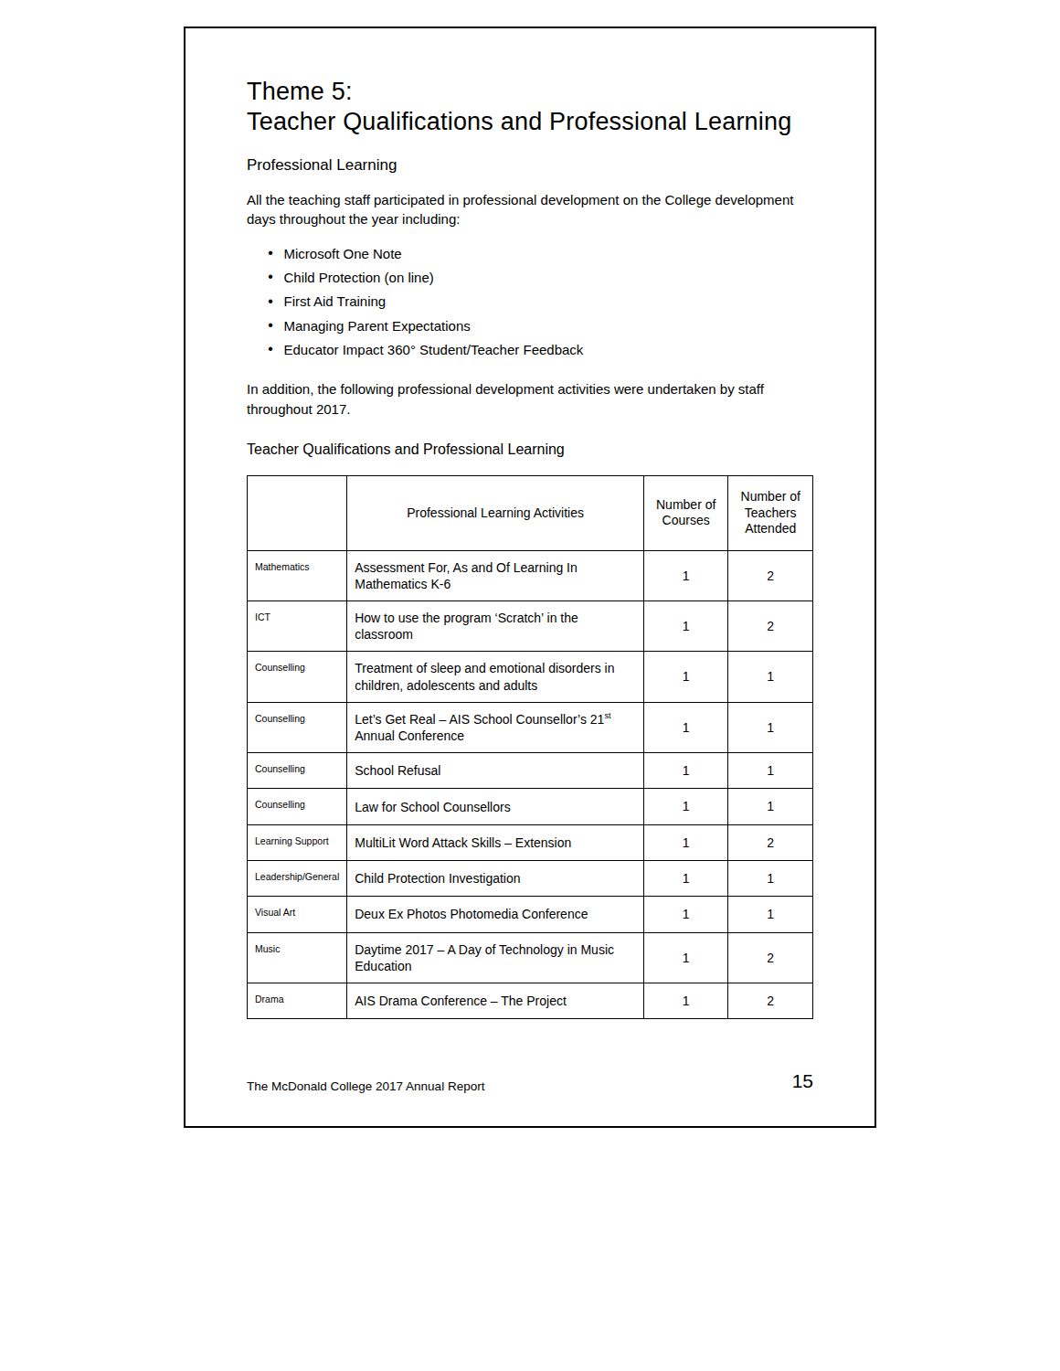Theme 5:
Teacher Qualifications and Professional Learning
Professional Learning
All the teaching staff participated in professional development on the College development days throughout the year including:
Microsoft One Note
Child Protection (on line)
First Aid Training
Managing Parent Expectations
Educator Impact 360° Student/Teacher Feedback
In addition, the following professional development activities were undertaken by staff throughout 2017.
Teacher Qualifications and Professional Learning
| | Professional Learning Activities | Number of Courses | Number of Teachers Attended |
| --- | --- | --- | --- |
| Mathematics | Assessment For, As and Of Learning In Mathematics K-6 | 1 | 2 |
| ICT | How to use the program ‘Scratch’ in the classroom | 1 | 2 |
| Counselling | Treatment of sleep and emotional disorders in children, adolescents and adults | 1 | 1 |
| Counselling | Let’s Get Real – AIS School Counsellor’s 21 st Annual Conference | 1 | 1 |
| Counselling | School Refusal | 1 | 1 |
| Counselling | Law for School Counsellors | 1 | 1 |
| Learning Support | MultiLit Word Attack Skills – Extension | 1 | 2 |
| Leadership/General | Child Protection Investigation | 1 | 1 |
| Visual Art | Deux Ex Photos Photomedia Conference | 1 | 1 |
| Music | Daytime 2017 – A Day of Technology in Music Education | 1 | 2 |
| Drama | AIS Drama Conference – The Project | 1 | 2 |
The McDonald College 2017 Annual Report 15